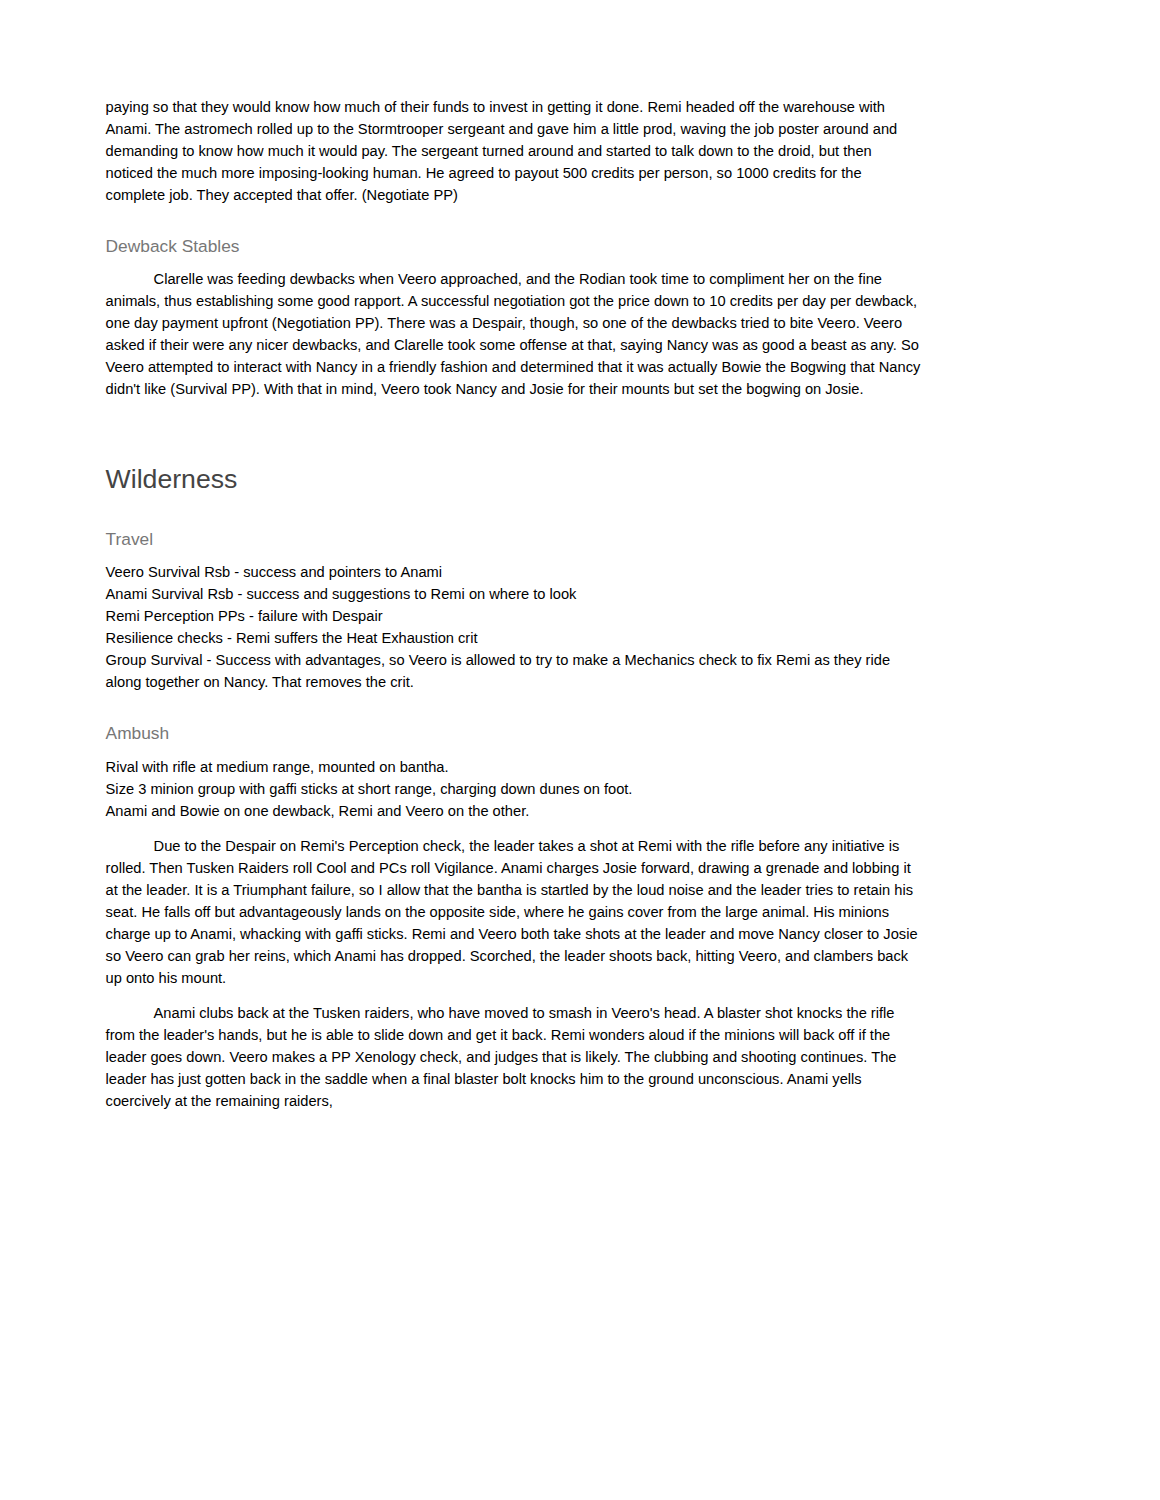paying so that they would know how much of their funds to invest in getting it done. Remi headed off the warehouse with Anami. The astromech rolled up to the Stormtrooper sergeant and gave him a little prod, waving the job poster around and demanding to know how much it would pay. The sergeant turned around and started to talk down to the droid, but then noticed the much more imposing-looking human. He agreed to payout 500 credits per person, so 1000 credits for the complete job. They accepted that offer. (Negotiate PP)
Dewback Stables
Clarelle was feeding dewbacks when Veero approached, and the Rodian took time to compliment her on the fine animals, thus establishing some good rapport. A successful negotiation got the price down to 10 credits per day per dewback, one day payment upfront (Negotiation PP). There was a Despair, though, so one of the dewbacks tried to bite Veero. Veero asked if their were any nicer dewbacks, and Clarelle took some offense at that, saying Nancy was as good a beast as any. So Veero attempted to interact with Nancy in a friendly fashion and determined that it was actually Bowie the Bogwing that Nancy didn't like (Survival PP). With that in mind, Veero took Nancy and Josie for their mounts but set the bogwing on Josie.
Wilderness
Travel
Veero Survival Rsb - success and pointers to Anami
Anami Survival Rsb - success and suggestions to Remi on where to look
Remi Perception PPs - failure with Despair
Resilience checks - Remi suffers the Heat Exhaustion crit
Group Survival - Success with advantages, so Veero is allowed to try to make a Mechanics check to fix Remi as they ride along together on Nancy. That removes the crit.
Ambush
Rival with rifle at medium range, mounted on bantha.
Size 3 minion group with gaffi sticks at short range, charging down dunes on foot.
Anami and Bowie on one dewback, Remi and Veero on the other.
Due to the Despair on Remi's Perception check, the leader takes a shot at Remi with the rifle before any initiative is rolled. Then Tusken Raiders roll Cool and PCs roll Vigilance. Anami charges Josie forward, drawing a grenade and lobbing it at the leader. It is a Triumphant failure, so I allow that the bantha is startled by the loud noise and the leader tries to retain his seat. He falls off but advantageously lands on the opposite side, where he gains cover from the large animal. His minions charge up to Anami, whacking with gaffi sticks. Remi and Veero both take shots at the leader and move Nancy closer to Josie so Veero can grab her reins, which Anami has dropped. Scorched, the leader shoots back, hitting Veero, and clambers back up onto his mount.
Anami clubs back at the Tusken raiders, who have moved to smash in Veero's head. A blaster shot knocks the rifle from the leader's hands, but he is able to slide down and get it back. Remi wonders aloud if the minions will back off if the leader goes down. Veero makes a PP Xenology check, and judges that is likely. The clubbing and shooting continues. The leader has just gotten back in the saddle when a final blaster bolt knocks him to the ground unconscious. Anami yells coercively at the remaining raiders,